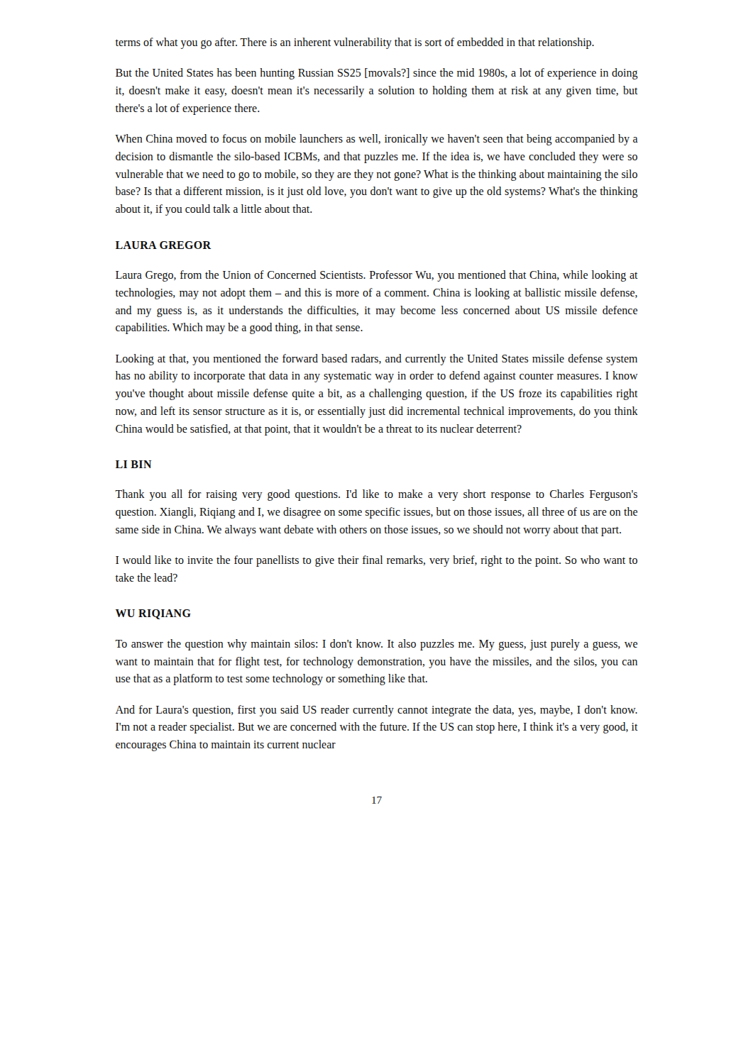terms of what you go after. There is an inherent vulnerability that is sort of embedded in that relationship.
But the United States has been hunting Russian SS25 [movals?] since the mid 1980s, a lot of experience in doing it, doesn't make it easy, doesn't mean it's necessarily a solution to holding them at risk at any given time, but there's a lot of experience there.
When China moved to focus on mobile launchers as well, ironically we haven't seen that being accompanied by a decision to dismantle the silo-based ICBMs, and that puzzles me. If the idea is, we have concluded they were so vulnerable that we need to go to mobile, so they are they not gone? What is the thinking about maintaining the silo base? Is that a different mission, is it just old love, you don't want to give up the old systems? What's the thinking about it, if you could talk a little about that.
Laura Gregor
Laura Grego, from the Union of Concerned Scientists. Professor Wu, you mentioned that China, while looking at technologies, may not adopt them – and this is more of a comment. China is looking at ballistic missile defense, and my guess is, as it understands the difficulties, it may become less concerned about US missile defence capabilities. Which may be a good thing, in that sense.
Looking at that, you mentioned the forward based radars, and currently the United States missile defense system has no ability to incorporate that data in any systematic way in order to defend against counter measures. I know you've thought about missile defense quite a bit, as a challenging question, if the US froze its capabilities right now, and left its sensor structure as it is, or essentially just did incremental technical improvements, do you think China would be satisfied, at that point, that it wouldn't be a threat to its nuclear deterrent?
Li Bin
Thank you all for raising very good questions. I'd like to make a very short response to Charles Ferguson's question. Xiangli, Riqiang and I, we disagree on some specific issues, but on those issues, all three of us are on the same side in China. We always want debate with others on those issues, so we should not worry about that part.
I would like to invite the four panellists to give their final remarks, very brief, right to the point. So who want to take the lead?
Wu Riqiang
To answer the question why maintain silos: I don't know. It also puzzles me. My guess, just purely a guess, we want to maintain that for flight test, for technology demonstration, you have the missiles, and the silos, you can use that as a platform to test some technology or something like that.
And for Laura's question, first you said US reader currently cannot integrate the data, yes, maybe, I don't know. I'm not a reader specialist. But we are concerned with the future. If the US can stop here, I think it's a very good, it encourages China to maintain its current nuclear
17